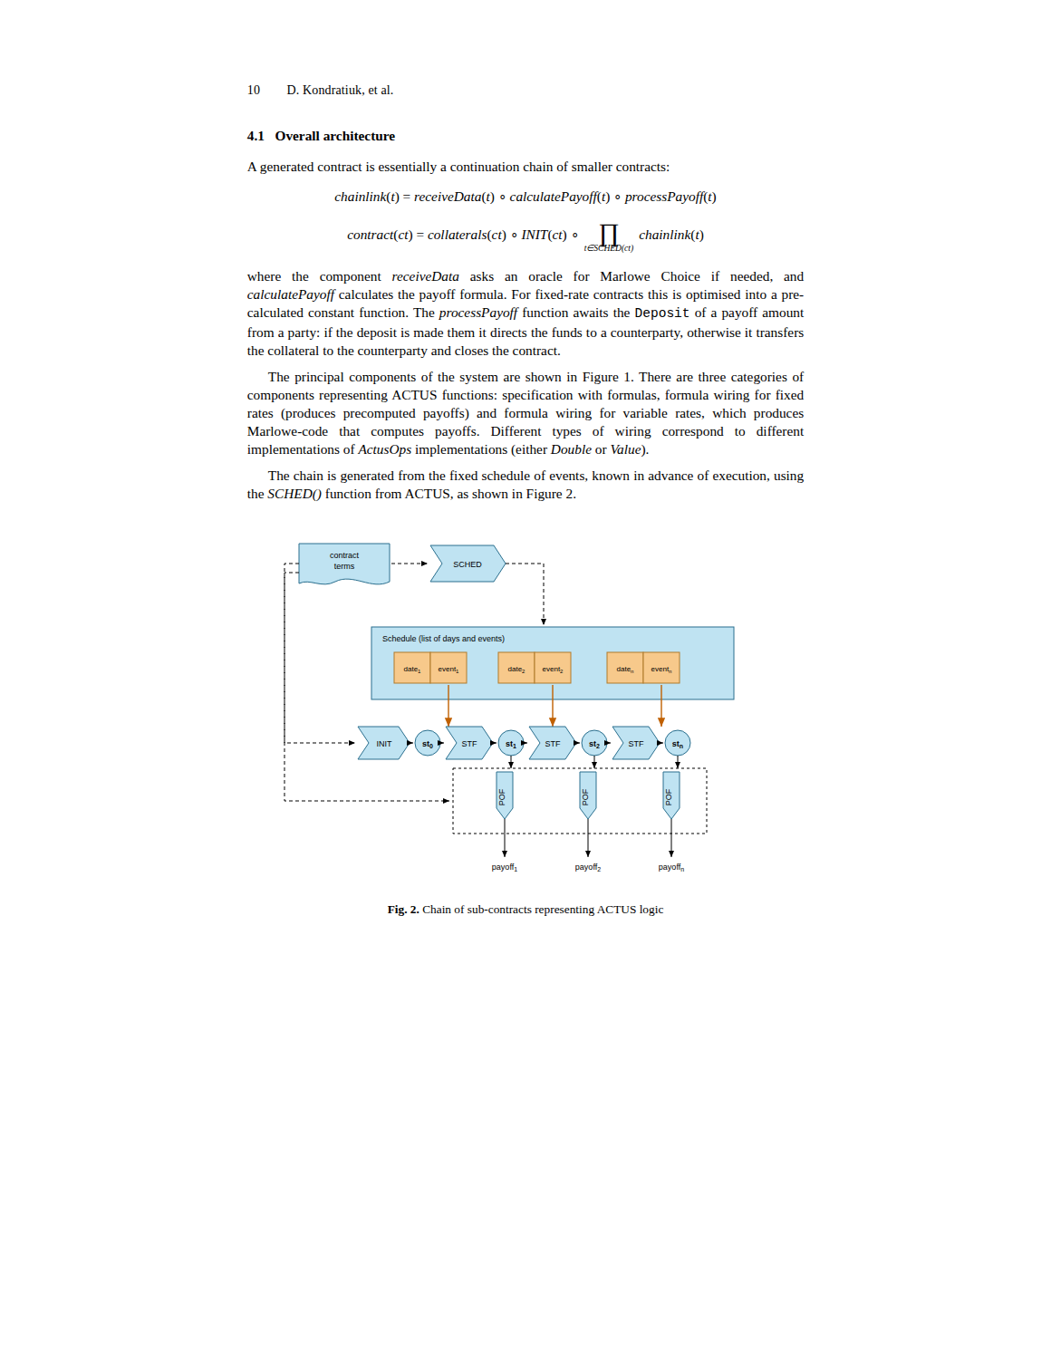10 D. Kondratiuk, et al.
4.1 Overall architecture
A generated contract is essentially a continuation chain of smaller contracts:
chainlink(t) = receiveData(t) ∘ calculatePayoff(t) ∘ processPayoff(t)
contract(ct) = collaterals(ct) ∘ INIT(ct) ∘ ∏t∈SCHED(ct) chainlink(t)
where the component receiveData asks an oracle for Marlowe Choice if needed, and calculatePayoff calculates the payoff formula. For fixed-rate contracts this is optimised into a pre-calculated constant function. The processPayoff function awaits the Deposit of a payoff amount from a party: if the deposit is made them it directs the funds to a counterparty, otherwise it transfers the collateral to the counterparty and closes the contract.
The principal components of the system are shown in Figure 1. There are three categories of components representing ACTUS functions: specification with formulas, formula wiring for fixed rates (produces precomputed payoffs) and formula wiring for variable rates, which produces Marlowe-code that computes payoffs. Different types of wiring correspond to different implementations of ActusOps implementations (either Double or Value).
The chain is generated from the fixed schedule of events, known in advance of execution, using the SCHED() function from ACTUS, as shown in Figure 2.
contract terms SCHED Schedule (list of days and events) date1 event1 date2 event2 daten eventn INIT st0 STF st1 STF st2 STF stn POF POF POF payoff1 payoff2 payoffn
Fig. 2. Chain of sub-contracts representing ACTUS logic